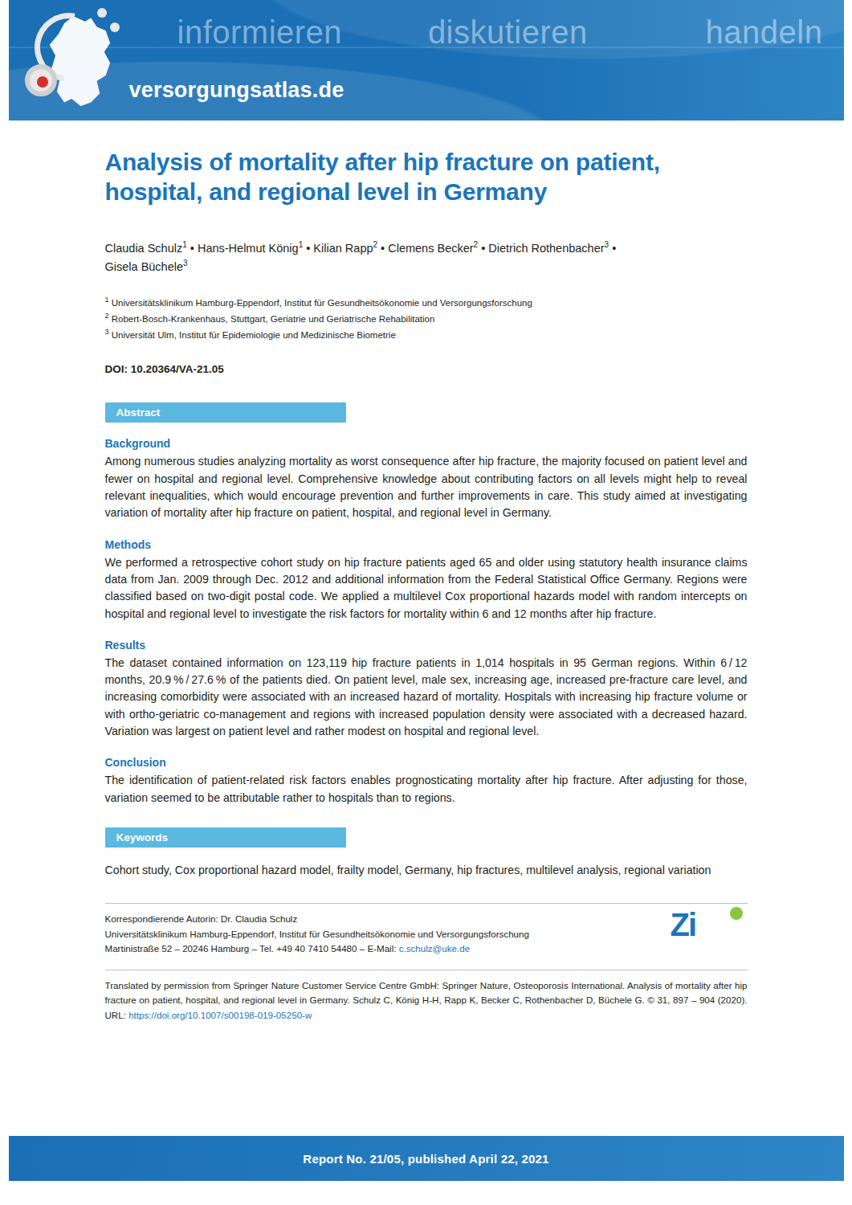informieren diskutieren handeln
versorgungsatlas.de
Analysis of mortality after hip fracture on patient,
hospital, and regional level in Germany
Claudia Schulz1 • Hans-Helmut König1 • Kilian Rapp2 • Clemens Becker2 • Dietrich Rothenbacher3 •
Gisela Büchele3
1 Universitätsklinikum Hamburg-Eppendorf, Institut für Gesundheitsökonomie und Versorgungsforschung
2 Robert-Bosch-Krankenhaus, Stuttgart, Geriatrie und Geriatrische Rehabilitation
3 Universität Ulm, Institut für Epidemiologie und Medizinische Biometrie
DOI: 10.20364/VA-21.05
Abstract
Background
Among numerous studies analyzing mortality as worst consequence after hip fracture, the majority focused on patient level and fewer on hospital and regional level. Comprehensive knowledge about contributing factors on all levels might help to reveal relevant inequalities, which would encourage prevention and further improvements in care. This study aimed at investigating variation of mortality after hip fracture on patient, hospital, and regional level in Germany.
Methods
We performed a retrospective cohort study on hip fracture patients aged 65 and older using statutory health insurance claims data from Jan. 2009 through Dec. 2012 and additional information from the Federal Statistical Office Germany. Regions were classified based on two-digit postal code. We applied a multilevel Cox proportional hazards model with random intercepts on hospital and regional level to investigate the risk factors for mortality within 6 and 12 months after hip fracture.
Results
The dataset contained information on 123,119 hip fracture patients in 1,014 hospitals in 95 German regions. Within 6 / 12 months, 20.9 % / 27.6 % of the patients died. On patient level, male sex, increasing age, increased pre-fracture care level, and increasing comorbidity were associated with an increased hazard of mortality. Hospitals with increasing hip fracture volume or with ortho-geriatric co-management and regions with increased population density were associated with a decreased hazard. Variation was largest on patient level and rather modest on hospital and regional level.
Conclusion
The identification of patient-related risk factors enables prognosticating mortality after hip fracture. After adjusting for those, variation seemed to be attributable rather to hospitals than to regions.
Keywords
Cohort study, Cox proportional hazard model, frailty model, Germany, hip fractures, multilevel analysis, regional variation
Korrespondierende Autorin: Dr. Claudia Schulz
Universitätsklinikum Hamburg-Eppendorf, Institut für Gesundheitsökonomie und Versorgungsforschung
Martinistraße 52 – 20246 Hamburg – Tel. +49 40 7410 54480 – E-Mail: c.schulz@uke.de Zi
Translated by permission from Springer Nature Customer Service Centre GmbH: Springer Nature, Osteoporosis International. Analysis of mortality after hip fracture on patient, hospital, and regional level in Germany. Schulz C, König H-H, Rapp K, Becker C, Rothenbacher D, Büchele G. © 31, 897 – 904 (2020). URL: https://doi.org/10.1007/s00198-019-05250-w
Report No. 21/05, published April 22, 2021